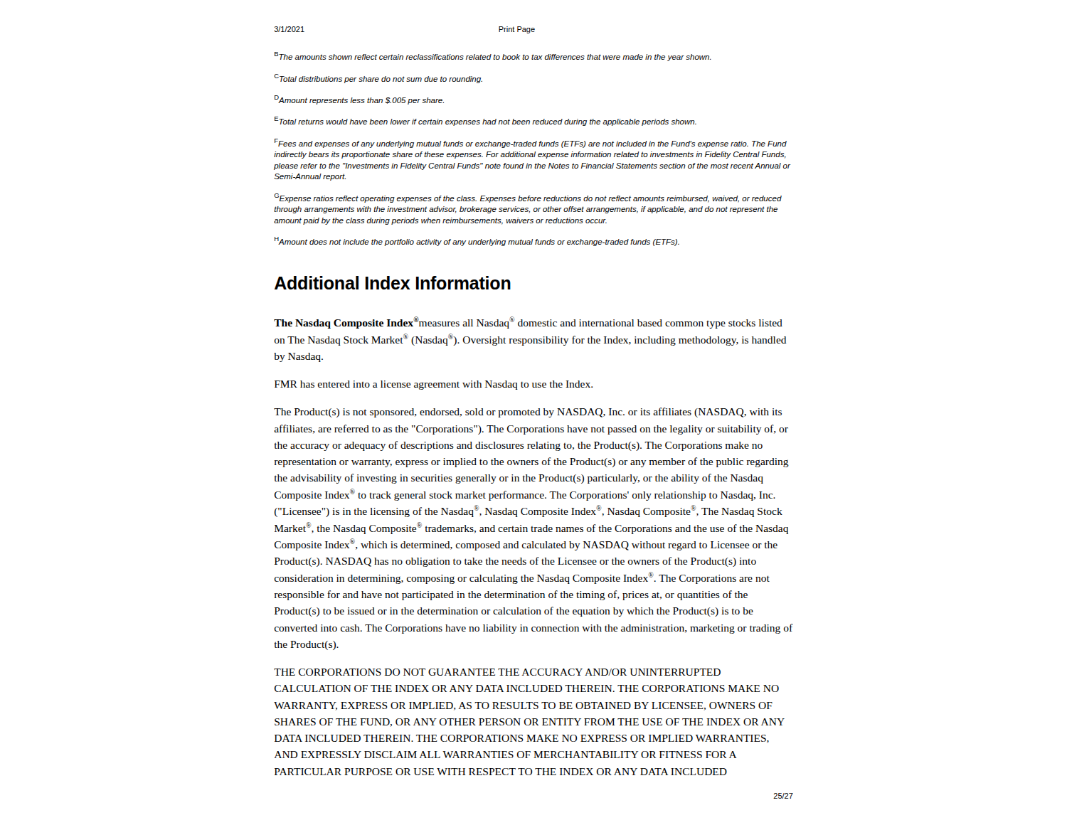3/1/2021
Print Page
BThe amounts shown reflect certain reclassifications related to book to tax differences that were made in the year shown.
CTotal distributions per share do not sum due to rounding.
DAmount represents less than $.005 per share.
ETotal returns would have been lower if certain expenses had not been reduced during the applicable periods shown.
FFees and expenses of any underlying mutual funds or exchange-traded funds (ETFs) are not included in the Fund's expense ratio. The Fund indirectly bears its proportionate share of these expenses. For additional expense information related to investments in Fidelity Central Funds, please refer to the "Investments in Fidelity Central Funds" note found in the Notes to Financial Statements section of the most recent Annual or Semi-Annual report.
GExpense ratios reflect operating expenses of the class. Expenses before reductions do not reflect amounts reimbursed, waived, or reduced through arrangements with the investment advisor, brokerage services, or other offset arrangements, if applicable, and do not represent the amount paid by the class during periods when reimbursements, waivers or reductions occur.
HAmount does not include the portfolio activity of any underlying mutual funds or exchange-traded funds (ETFs).
Additional Index Information
The Nasdaq Composite Index®measures all Nasdaq® domestic and international based common type stocks listed on The Nasdaq Stock Market® (Nasdaq®). Oversight responsibility for the Index, including methodology, is handled by Nasdaq.
FMR has entered into a license agreement with Nasdaq to use the Index.
The Product(s) is not sponsored, endorsed, sold or promoted by NASDAQ, Inc. or its affiliates (NASDAQ, with its affiliates, are referred to as the "Corporations"). The Corporations have not passed on the legality or suitability of, or the accuracy or adequacy of descriptions and disclosures relating to, the Product(s). The Corporations make no representation or warranty, express or implied to the owners of the Product(s) or any member of the public regarding the advisability of investing in securities generally or in the Product(s) particularly, or the ability of the Nasdaq Composite Index® to track general stock market performance. The Corporations' only relationship to Nasdaq, Inc. ("Licensee") is in the licensing of the Nasdaq®, Nasdaq Composite Index®, Nasdaq Composite®, The Nasdaq Stock Market®, the Nasdaq Composite® trademarks, and certain trade names of the Corporations and the use of the Nasdaq Composite Index®, which is determined, composed and calculated by NASDAQ without regard to Licensee or the Product(s). NASDAQ has no obligation to take the needs of the Licensee or the owners of the Product(s) into consideration in determining, composing or calculating the Nasdaq Composite Index®. The Corporations are not responsible for and have not participated in the determination of the timing of, prices at, or quantities of the Product(s) to be issued or in the determination or calculation of the equation by which the Product(s) is to be converted into cash. The Corporations have no liability in connection with the administration, marketing or trading of the Product(s).
THE CORPORATIONS DO NOT GUARANTEE THE ACCURACY AND/OR UNINTERRUPTED CALCULATION OF THE INDEX OR ANY DATA INCLUDED THEREIN. THE CORPORATIONS MAKE NO WARRANTY, EXPRESS OR IMPLIED, AS TO RESULTS TO BE OBTAINED BY LICENSEE, OWNERS OF SHARES OF THE FUND, OR ANY OTHER PERSON OR ENTITY FROM THE USE OF THE INDEX OR ANY DATA INCLUDED THEREIN. THE CORPORATIONS MAKE NO EXPRESS OR IMPLIED WARRANTIES, AND EXPRESSLY DISCLAIM ALL WARRANTIES OF MERCHANTABILITY OR FITNESS FOR A PARTICULAR PURPOSE OR USE WITH RESPECT TO THE INDEX OR ANY DATA INCLUDED
25/27